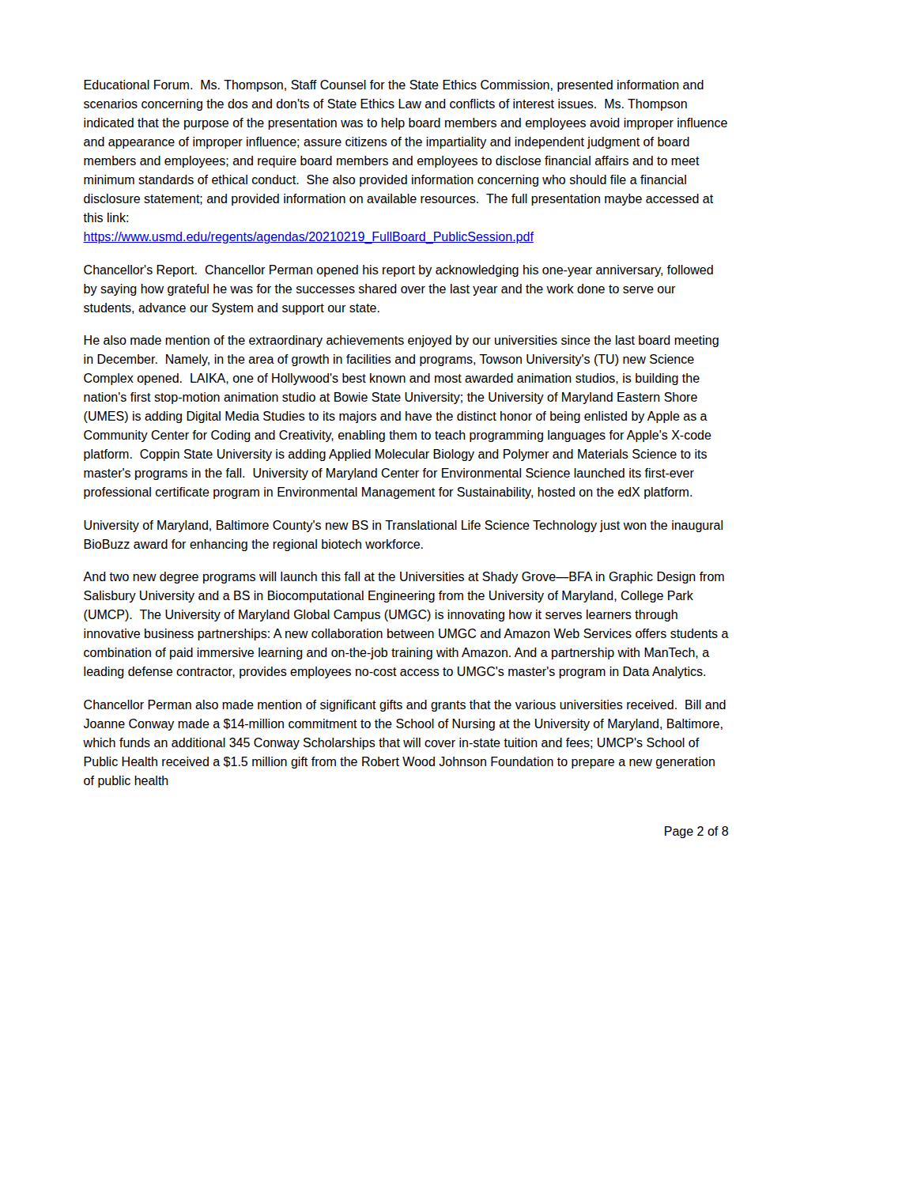Educational Forum. Ms. Thompson, Staff Counsel for the State Ethics Commission, presented information and scenarios concerning the dos and don'ts of State Ethics Law and conflicts of interest issues. Ms. Thompson indicated that the purpose of the presentation was to help board members and employees avoid improper influence and appearance of improper influence; assure citizens of the impartiality and independent judgment of board members and employees; and require board members and employees to disclose financial affairs and to meet minimum standards of ethical conduct. She also provided information concerning who should file a financial disclosure statement; and provided information on available resources. The full presentation maybe accessed at this link:
https://www.usmd.edu/regents/agendas/20210219_FullBoard_PublicSession.pdf
Chancellor's Report. Chancellor Perman opened his report by acknowledging his one-year anniversary, followed by saying how grateful he was for the successes shared over the last year and the work done to serve our students, advance our System and support our state.
He also made mention of the extraordinary achievements enjoyed by our universities since the last board meeting in December. Namely, in the area of growth in facilities and programs, Towson University's (TU) new Science Complex opened. LAIKA, one of Hollywood's best known and most awarded animation studios, is building the nation's first stop-motion animation studio at Bowie State University; the University of Maryland Eastern Shore (UMES) is adding Digital Media Studies to its majors and have the distinct honor of being enlisted by Apple as a Community Center for Coding and Creativity, enabling them to teach programming languages for Apple's X-code platform. Coppin State University is adding Applied Molecular Biology and Polymer and Materials Science to its master's programs in the fall. University of Maryland Center for Environmental Science launched its first-ever professional certificate program in Environmental Management for Sustainability, hosted on the edX platform.
University of Maryland, Baltimore County's new BS in Translational Life Science Technology just won the inaugural BioBuzz award for enhancing the regional biotech workforce.
And two new degree programs will launch this fall at the Universities at Shady Grove—BFA in Graphic Design from Salisbury University and a BS in Biocomputational Engineering from the University of Maryland, College Park (UMCP). The University of Maryland Global Campus (UMGC) is innovating how it serves learners through innovative business partnerships: A new collaboration between UMGC and Amazon Web Services offers students a combination of paid immersive learning and on-the-job training with Amazon. And a partnership with ManTech, a leading defense contractor, provides employees no-cost access to UMGC's master's program in Data Analytics.
Chancellor Perman also made mention of significant gifts and grants that the various universities received. Bill and Joanne Conway made a $14-million commitment to the School of Nursing at the University of Maryland, Baltimore, which funds an additional 345 Conway Scholarships that will cover in-state tuition and fees; UMCP's School of Public Health received a $1.5 million gift from the Robert Wood Johnson Foundation to prepare a new generation of public health
Page 2 of 8